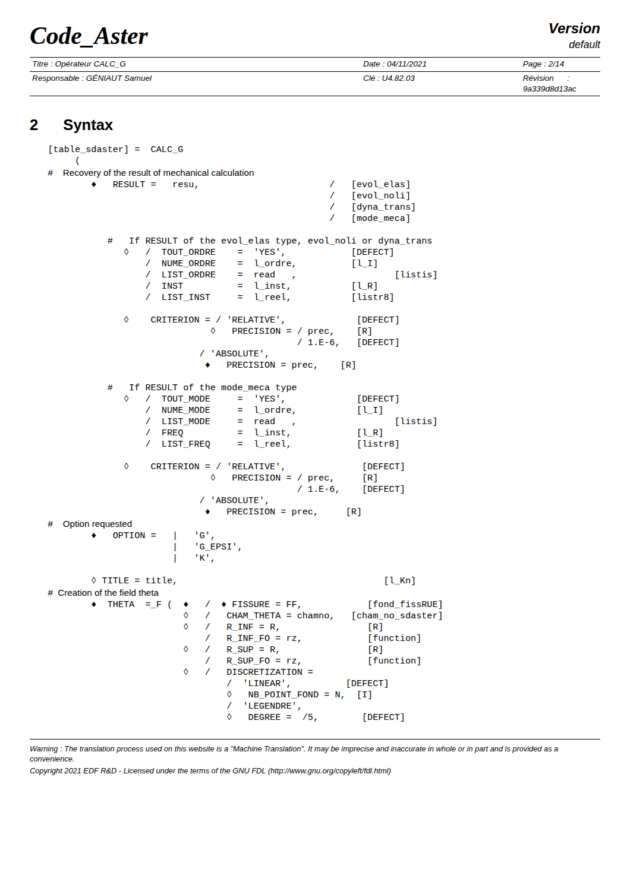Version
default
Code_Aster
| Titre : Opérateur CALC_G | Date : 04/11/2021 | Page : 2/14 |
| Responsable : GÉNIAUT Samuel | Clé : U4.82.03 | Révision : 9a339d8d13ac |
2 Syntax
[table_sdaster] =  CALC_G
     (
#    Recovery of the result of mechanical calculation
        ♦   RESULT =   resu,                        /   [evol_elas]
                                                    /   [evol_noli]
                                                    /   [dyna_trans]
                                                    /   [mode_meca]

           #   If RESULT of the evol_elas type, evol_noli or dyna_trans
              ◊   /  TOUT_ORDRE    =  'YES',            [DEFECT]
                  /  NUME_ORDRE    =  l_ordre,          [l_I]
                  /  LIST_ORDRE    =  read   ,                  [listis]
                  /  INST          =  l_inst,           [l_R]
                  /  LIST_INST     =  l_reel,           [listr8]

              ◊    CRITERION = / 'RELATIVE',             [DEFECT]
                              ◊   PRECISION = / prec,    [R]
                                              / 1.E-6,   [DEFECT]
                            / 'ABSOLUTE',
                             ♦   PRECISION = prec,    [R]

           #   If RESULT of the mode_meca type
              ◊   /  TOUT_MODE     =  'YES',             [DEFECT]
                  /  NUME_MODE     =  l_ordre,           [l_I]
                  /  LIST_MODE     =  read   ,                  [listis]
                  /  FREQ          =  l_inst,            [l_R]
                  /  LIST_FREQ     =  l_reel,            [listr8]

              ◊    CRITERION = / 'RELATIVE',              [DEFECT]
                              ◊   PRECISION = / prec,     [R]
                                              / 1.E-6,    [DEFECT]
                            / 'ABSOLUTE',
                             ♦   PRECISION = prec,     [R]
#    Option requested
        ♦   OPTION =   |   'G',
                       |   'G_EPSI',
                       |   'K',

        ◊ TITLE = title,                                      [l_Kn]
#  Creation of the field theta
        ♦  THETA  =_F (  ♦   /  ♦ FISSURE = FF,            [fond_fissRUE]
                         ◊   /   CHAM_THETA = chamno,   [cham_no_sdaster]
                         ◊   /   R_INF = R,                [R]
                             /   R_INF_FO = rz,            [function]
                         ◊   /   R_SUP = R,                [R]
                             /   R_SUP_FO = rz,            [function]
                         ◊   /   DISCRETIZATION =
                                 /  'LINEAR',          [DEFECT]
                                 ◊   NB_POINT_FOND = N,  [I]
                                 /  'LEGENDRE',
                                 ◊   DEGREE =  /5,        [DEFECT]
Warning : The translation process used on this website is a "Machine Translation". It may be imprecise and inaccurate in whole or in part and is provided as a convenience.
Copyright 2021 EDF R&D - Licensed under the terms of the GNU FDL (http://www.gnu.org/copyleft/fdl.html)